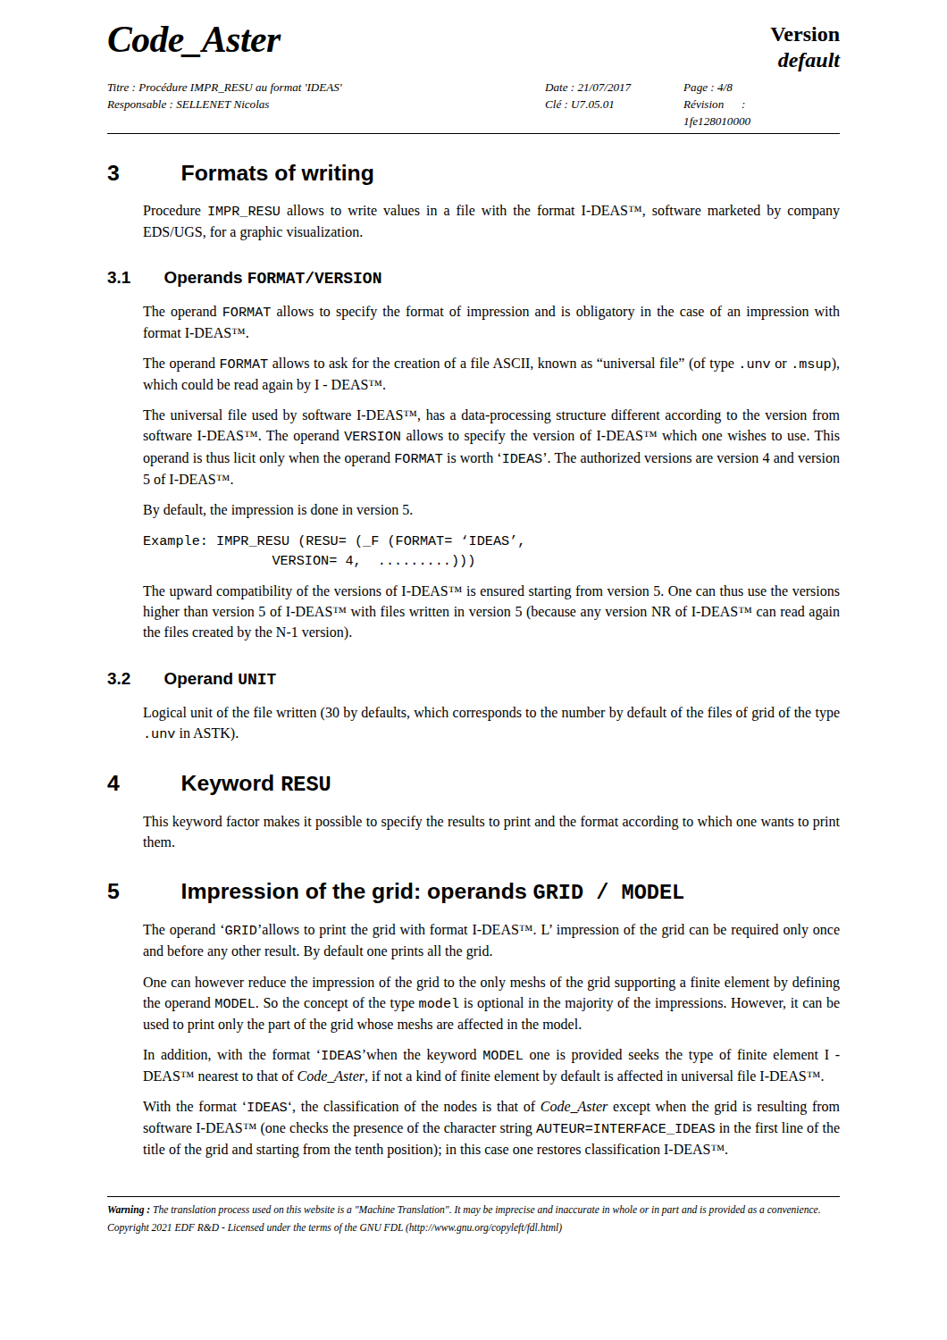Code_Aster
Version
default
Titre : Procédure IMPR_RESU au format 'IDEAS'
Responsable : SELLENET Nicolas
Date : 21/07/2017 Page : 4/8 Clé : U7.05.01 Révision : 1fe128010000
3 Formats of writing
Procedure IMPR_RESU allows to write values in a file with the format I-DEAS™, software marketed by company EDS/UGS, for a graphic visualization.
3.1 Operands FORMAT/VERSION
The operand FORMAT allows to specify the format of impression and is obligatory in the case of an impression with format I-DEAS™.
The operand FORMAT allows to ask for the creation of a file ASCII, known as “universal file” (of type .unv or .msup), which could be read again by I - DEAS™.
The universal file used by software I-DEAS™, has a data-processing structure different according to the version from software I-DEAS™. The operand VERSION allows to specify the version of I-DEAS™ which one wishes to use. This operand is thus licit only when the operand FORMAT is worth ‘IDEAS’. The authorized versions are version 4 and version 5 of I-DEAS™.
By default, the impression is done in version 5.
Example: IMPR_RESU (RESU= (_F (FORMAT= ‘IDEAS’, VERSION= 4, .........)))
The upward compatibility of the versions of I-DEAS™ is ensured starting from version 5. One can thus use the versions higher than version 5 of I-DEAS™ with files written in version 5 (because any version NR of I-DEAS™ can read again the files created by the N-1 version).
3.2 Operand UNIT
Logical unit of the file written (30 by defaults, which corresponds to the number by default of the files of grid of the type .unv in ASTK).
4 Keyword RESU
This keyword factor makes it possible to specify the results to print and the format according to which one wants to print them.
5 Impression of the grid: operands GRID / MODEL
The operand ‘GRID’allows to print the grid with format I-DEAS™. L’ impression of the grid can be required only once and before any other result. By default one prints all the grid.
One can however reduce the impression of the grid to the only meshs of the grid supporting a finite element by defining the operand MODEL. So the concept of the type model is optional in the majority of the impressions. However, it can be used to print only the part of the grid whose meshs are affected in the model.
In addition, with the format ‘IDEAS’when the keyword MODEL one is provided seeks the type of finite element I - DEAS™ nearest to that of Code_Aster, if not a kind of finite element by default is affected in universal file I-DEAS™.
With the format ‘IDEAS‘, the classification of the nodes is that of Code_Aster except when the grid is resulting from software I-DEAS™ (one checks the presence of the character string AUTEUR=INTERFACE_IDEAS in the first line of the title of the grid and starting from the tenth position); in this case one restores classification I-DEAS™.
Warning : The translation process used on this website is a "Machine Translation". It may be imprecise and inaccurate in whole or in part and is provided as a convenience.
Copyright 2021 EDF R&D - Licensed under the terms of the GNU FDL (http://www.gnu.org/copyleft/fdl.html)